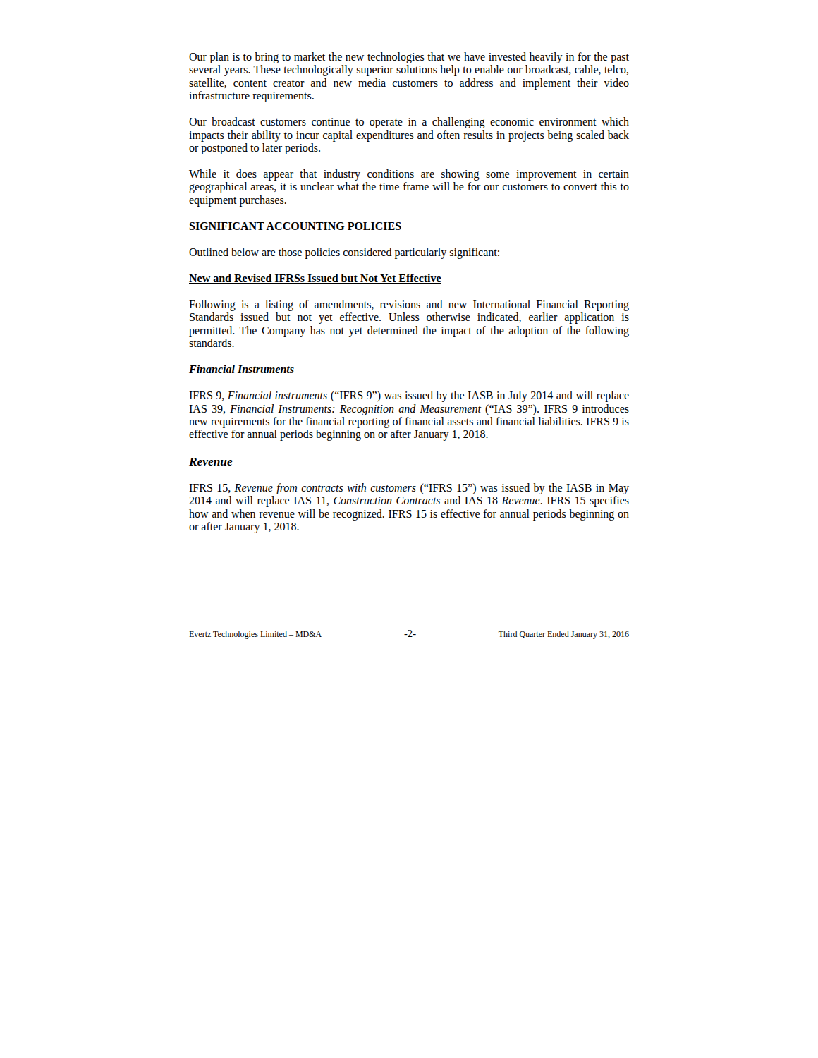Our plan is to bring to market the new technologies that we have invested heavily in for the past several years. These technologically superior solutions help to enable our broadcast, cable, telco, satellite, content creator and new media customers to address and implement their video infrastructure requirements.
Our broadcast customers continue to operate in a challenging economic environment which impacts their ability to incur capital expenditures and often results in projects being scaled back or postponed to later periods.
While it does appear that industry conditions are showing some improvement in certain geographical areas, it is unclear what the time frame will be for our customers to convert this to equipment purchases.
SIGNIFICANT ACCOUNTING POLICIES
Outlined below are those policies considered particularly significant:
New and Revised IFRSs Issued but Not Yet Effective
Following is a listing of amendments, revisions and new International Financial Reporting Standards issued but not yet effective. Unless otherwise indicated, earlier application is permitted. The Company has not yet determined the impact of the adoption of the following standards.
Financial Instruments
IFRS 9, Financial instruments (“IFRS 9”) was issued by the IASB in July 2014 and will replace IAS 39, Financial Instruments: Recognition and Measurement (“IAS 39”). IFRS 9 introduces new requirements for the financial reporting of financial assets and financial liabilities. IFRS 9 is effective for annual periods beginning on or after January 1, 2018.
Revenue
IFRS 15, Revenue from contracts with customers (“IFRS 15”) was issued by the IASB in May 2014 and will replace IAS 11, Construction Contracts and IAS 18 Revenue. IFRS 15 specifies how and when revenue will be recognized. IFRS 15 is effective for annual periods beginning on or after January 1, 2018.
Evertz Technologies Limited – MD&A -2- Third Quarter Ended January 31, 2016